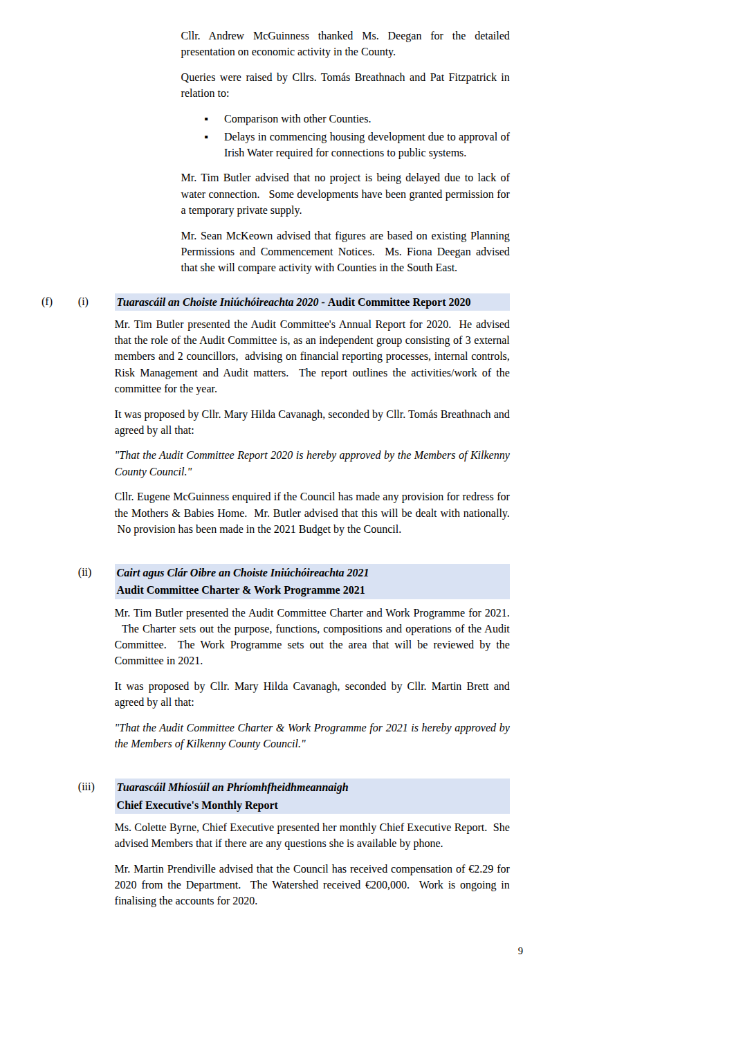Cllr. Andrew McGuinness thanked Ms. Deegan for the detailed presentation on economic activity in the County.
Queries were raised by Cllrs. Tomás Breathnach and Pat Fitzpatrick in relation to:
Comparison with other Counties.
Delays in commencing housing development due to approval of Irish Water required for connections to public systems.
Mr. Tim Butler advised that no project is being delayed due to lack of water connection. Some developments have been granted permission for a temporary private supply.
Mr. Sean McKeown advised that figures are based on existing Planning Permissions and Commencement Notices. Ms. Fiona Deegan advised that she will compare activity with Counties in the South East.
(f)
(i)
Tuarascáil an Choiste Iniúchóireachta 2020 - Audit Committee Report 2020
Mr. Tim Butler presented the Audit Committee's Annual Report for 2020. He advised that the role of the Audit Committee is, as an independent group consisting of 3 external members and 2 councillors, advising on financial reporting processes, internal controls, Risk Management and Audit matters. The report outlines the activities/work of the committee for the year.
It was proposed by Cllr. Mary Hilda Cavanagh, seconded by Cllr. Tomás Breathnach and agreed by all that:
"That the Audit Committee Report 2020 is hereby approved by the Members of Kilkenny County Council."
Cllr. Eugene McGuinness enquired if the Council has made any provision for redress for the Mothers & Babies Home. Mr. Butler advised that this will be dealt with nationally. No provision has been made in the 2021 Budget by the Council.
(ii)
Cairt agus Clár Oibre an Choiste Iniúchóireachta 2021 Audit Committee Charter & Work Programme 2021
Mr. Tim Butler presented the Audit Committee Charter and Work Programme for 2021. The Charter sets out the purpose, functions, compositions and operations of the Audit Committee. The Work Programme sets out the area that will be reviewed by the Committee in 2021.
It was proposed by Cllr. Mary Hilda Cavanagh, seconded by Cllr. Martin Brett and agreed by all that:
"That the Audit Committee Charter & Work Programme for 2021 is hereby approved by the Members of Kilkenny County Council."
(iii)
Tuarascáil Mhíosúil an Phríomhfheidhmeannaigh Chief Executive's Monthly Report
Ms. Colette Byrne, Chief Executive presented her monthly Chief Executive Report. She advised Members that if there are any questions she is available by phone.
Mr. Martin Prendiville advised that the Council has received compensation of €2.29 for 2020 from the Department. The Watershed received €200,000. Work is ongoing in finalising the accounts for 2020.
9